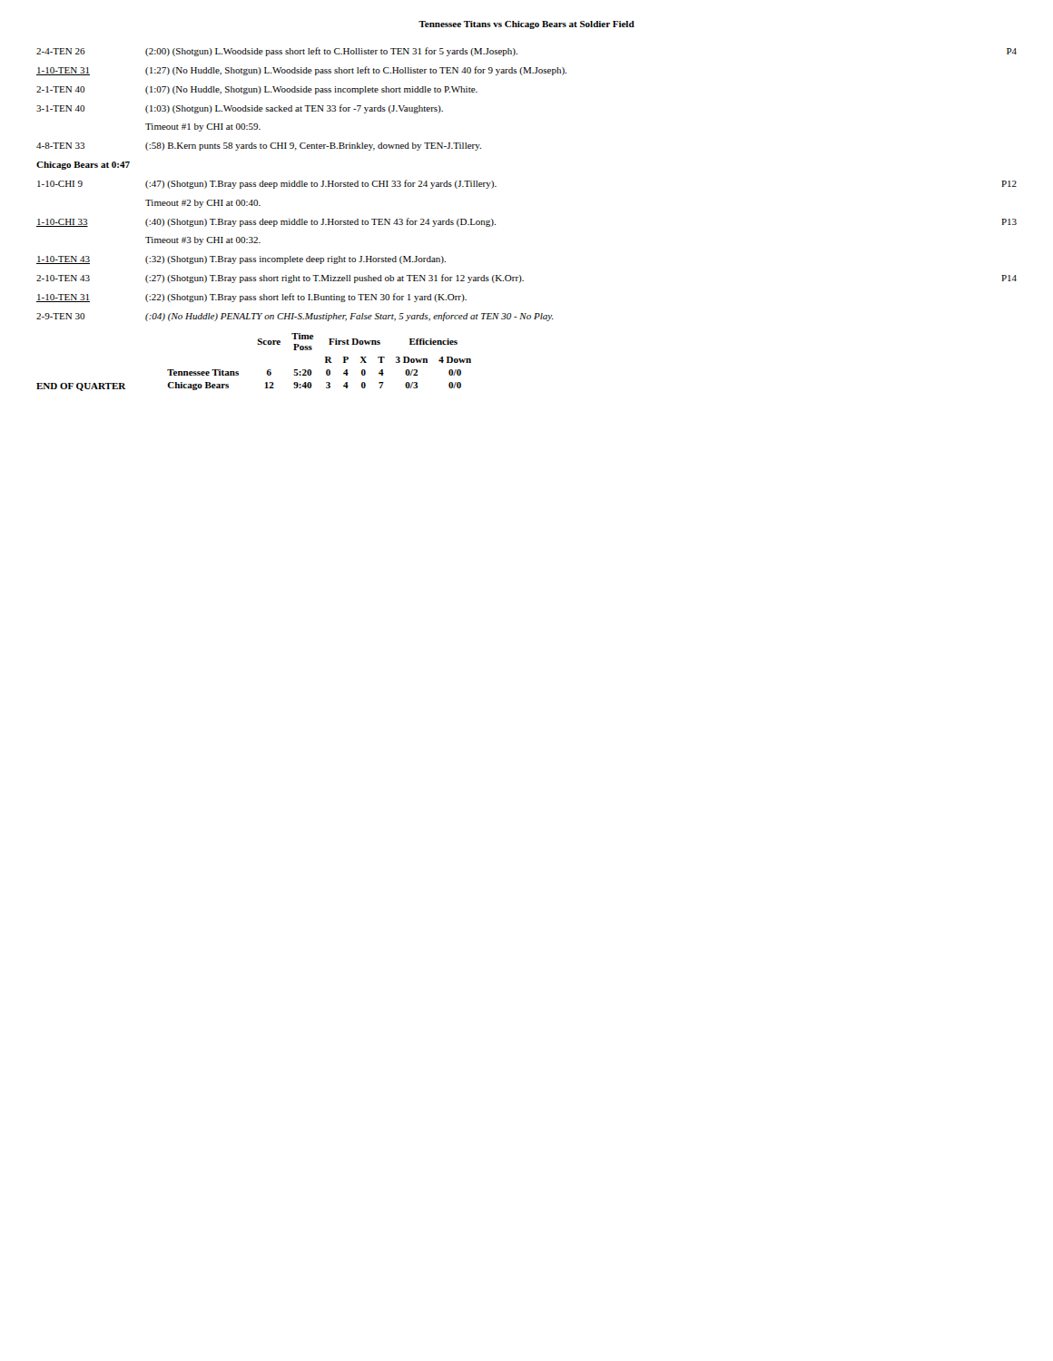Tennessee Titans vs Chicago Bears at Soldier Field
| 2-4-TEN 26 | (2:00) (Shotgun) L.Woodside pass short left to C.Hollister to TEN 31 for 5 yards (M.Joseph). | P4 |
| 1-10-TEN 31 | (1:27) (No Huddle, Shotgun) L.Woodside pass short left to C.Hollister to TEN 40 for 9 yards (M.Joseph). | |
| 2-1-TEN 40 | (1:07) (No Huddle, Shotgun) L.Woodside pass incomplete short middle to P.White. | |
| 3-1-TEN 40 | (1:03) (Shotgun) L.Woodside sacked at TEN 33 for -7 yards (J.Vaughters). | |
| | Timeout #1 by CHI at 00:59. | |
| 4-8-TEN 33 | (:58) B.Kern punts 58 yards to CHI 9, Center-B.Brinkley, downed by TEN-J.Tillery. | |
| Chicago Bears at 0:47 |
| 1-10-CHI 9 | (:47) (Shotgun) T.Bray pass deep middle to J.Horsted to CHI 33 for 24 yards (J.Tillery). | P12 |
| | Timeout #2 by CHI at 00:40. | |
| 1-10-CHI 33 | (:40) (Shotgun) T.Bray pass deep middle to J.Horsted to TEN 43 for 24 yards (D.Long). | P13 |
| | Timeout #3 by CHI at 00:32. | |
| 1-10-TEN 43 | (:32) (Shotgun) T.Bray pass incomplete deep right to J.Horsted (M.Jordan). | |
| 2-10-TEN 43 | (:27) (Shotgun) T.Bray pass short right to T.Mizzell pushed ob at TEN 31 for 12 yards (K.Orr). | P14 |
| 1-10-TEN 31 | (:22) (Shotgun) T.Bray pass short left to I.Bunting to TEN 30 for 1 yard (K.Orr). | |
| 2-9-TEN 30 | (:04) (No Huddle) PENALTY on CHI-S.Mustipher, False Start, 5 yards, enforced at TEN 30 - No Play. | |
END OF QUARTER
| | Score | Time Poss | First Downs | Efficiencies |
| | | | R | P | X | T | 3 Down | 4 Down |
| Tennessee Titans | 6 | 5:20 | 0 | 4 | 0 | 4 | 0/2 | 0/0 |
| Chicago Bears | 12 | 9:40 | 3 | 4 | 0 | 7 | 0/3 | 0/0 |